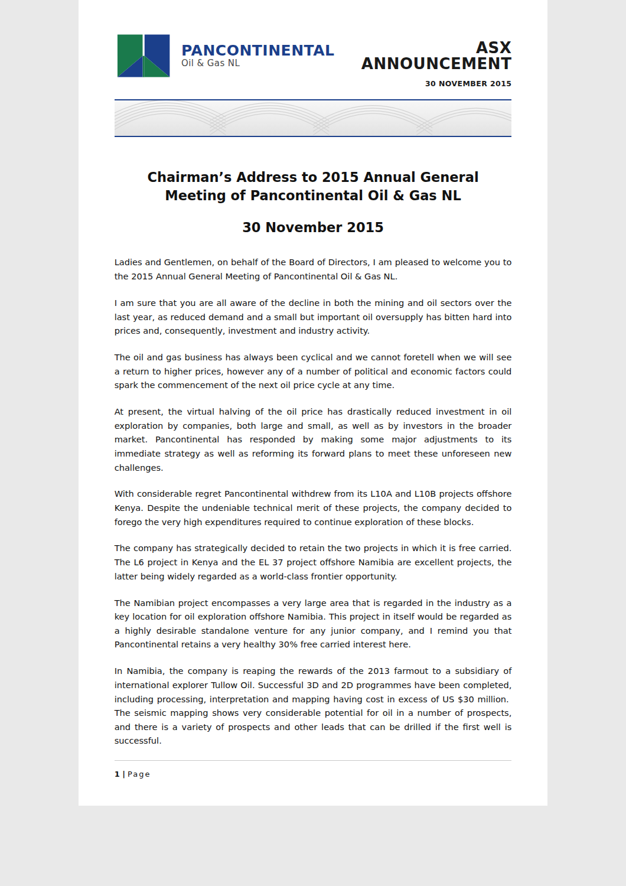PANCONTINENTAL Oil & Gas NL
ASX ANNOUNCEMENT
30 NOVEMBER 2015
Chairman’s Address to 2015 Annual General
Meeting of Pancontinental Oil & Gas NL
30 November 2015
Ladies and Gentlemen, on behalf of the Board of Directors, I am pleased to welcome you to the 2015 Annual General Meeting of Pancontinental Oil & Gas NL.
I am sure that you are all aware of the decline in both the mining and oil sectors over the last year, as reduced demand and a small but important oil oversupply has bitten hard into prices and, consequently, investment and industry activity.
The oil and gas business has always been cyclical and we cannot foretell when we will see a return to higher prices, however any of a number of political and economic factors could spark the commencement of the next oil price cycle at any time.
At present, the virtual halving of the oil price has drastically reduced investment in oil exploration by companies, both large and small, as well as by investors in the broader market. Pancontinental has responded by making some major adjustments to its immediate strategy as well as reforming its forward plans to meet these unforeseen new challenges.
With considerable regret Pancontinental withdrew from its L10A and L10B projects offshore Kenya. Despite the undeniable technical merit of these projects, the company decided to forego the very high expenditures required to continue exploration of these blocks.
The company has strategically decided to retain the two projects in which it is free carried. The L6 project in Kenya and the EL 37 project offshore Namibia are excellent projects, the latter being widely regarded as a world-class frontier opportunity.
The Namibian project encompasses a very large area that is regarded in the industry as a key location for oil exploration offshore Namibia. This project in itself would be regarded as a highly desirable standalone venture for any junior company, and I remind you that Pancontinental retains a very healthy 30% free carried interest here.
In Namibia, the company is reaping the rewards of the 2013 farmout to a subsidiary of international explorer Tullow Oil. Successful 3D and 2D programmes have been completed, including processing, interpretation and mapping having cost in excess of US $30 million. The seismic mapping shows very considerable potential for oil in a number of prospects, and there is a variety of prospects and other leads that can be drilled if the first well is successful.
1 | Page